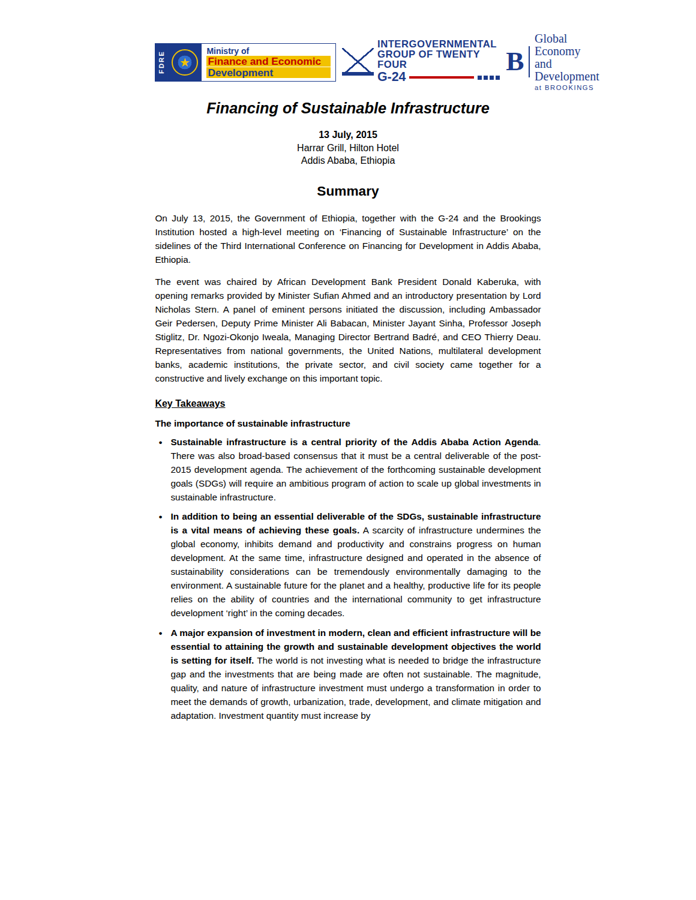FDRE
Ministry of Finance and Economic Development
INTERGOVERNMENTAL
GROUP OF TWENTY FOUR
G-24
B
Global Economy
and Development
at BROOKINGS
Financing of Sustainable Infrastructure
13 July, 2015
Harrar Grill, Hilton Hotel
Addis Ababa, Ethiopia
Summary
On July 13, 2015, the Government of Ethiopia, together with the G-24 and the Brookings Institution hosted a high-level meeting on ‘Financing of Sustainable Infrastructure’ on the sidelines of the Third International Conference on Financing for Development in Addis Ababa, Ethiopia.
The event was chaired by African Development Bank President Donald Kaberuka, with opening remarks provided by Minister Sufian Ahmed and an introductory presentation by Lord Nicholas Stern. A panel of eminent persons initiated the discussion, including Ambassador Geir Pedersen, Deputy Prime Minister Ali Babacan, Minister Jayant Sinha, Professor Joseph Stiglitz, Dr. Ngozi-Okonjo Iweala, Managing Director Bertrand Badré, and CEO Thierry Deau. Representatives from national governments, the United Nations, multilateral development banks, academic institutions, the private sector, and civil society came together for a constructive and lively exchange on this important topic.
Key Takeaways
The importance of sustainable infrastructure
Sustainable infrastructure is a central priority of the Addis Ababa Action Agenda. There was also broad-based consensus that it must be a central deliverable of the post-2015 development agenda. The achievement of the forthcoming sustainable development goals (SDGs) will require an ambitious program of action to scale up global investments in sustainable infrastructure.
In addition to being an essential deliverable of the SDGs, sustainable infrastructure is a vital means of achieving these goals. A scarcity of infrastructure undermines the global economy, inhibits demand and productivity and constrains progress on human development. At the same time, infrastructure designed and operated in the absence of sustainability considerations can be tremendously environmentally damaging to the environment. A sustainable future for the planet and a healthy, productive life for its people relies on the ability of countries and the international community to get infrastructure development ‘right’ in the coming decades.
A major expansion of investment in modern, clean and efficient infrastructure will be essential to attaining the growth and sustainable development objectives the world is setting for itself. The world is not investing what is needed to bridge the infrastructure gap and the investments that are being made are often not sustainable. The magnitude, quality, and nature of infrastructure investment must undergo a transformation in order to meet the demands of growth, urbanization, trade, development, and climate mitigation and adaptation. Investment quantity must increase by